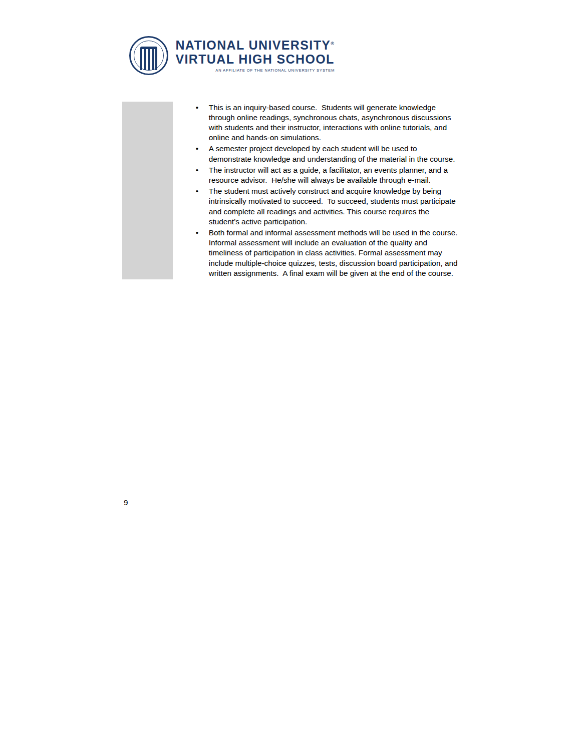NATIONAL UNIVERSITY® VIRTUAL HIGH SCHOOL AN AFFILIATE OF THE NATIONAL UNIVERSITY SYSTEM
This is an inquiry-based course. Students will generate knowledge through online readings, synchronous chats, asynchronous discussions with students and their instructor, interactions with online tutorials, and online and hands-on simulations.
A semester project developed by each student will be used to demonstrate knowledge and understanding of the material in the course.
The instructor will act as a guide, a facilitator, an events planner, and a resource advisor. He/she will always be available through e-mail.
The student must actively construct and acquire knowledge by being intrinsically motivated to succeed. To succeed, students must participate and complete all readings and activities. This course requires the student’s active participation.
Both formal and informal assessment methods will be used in the course. Informal assessment will include an evaluation of the quality and timeliness of participation in class activities. Formal assessment may include multiple-choice quizzes, tests, discussion board participation, and written assignments. A final exam will be given at the end of the course.
9